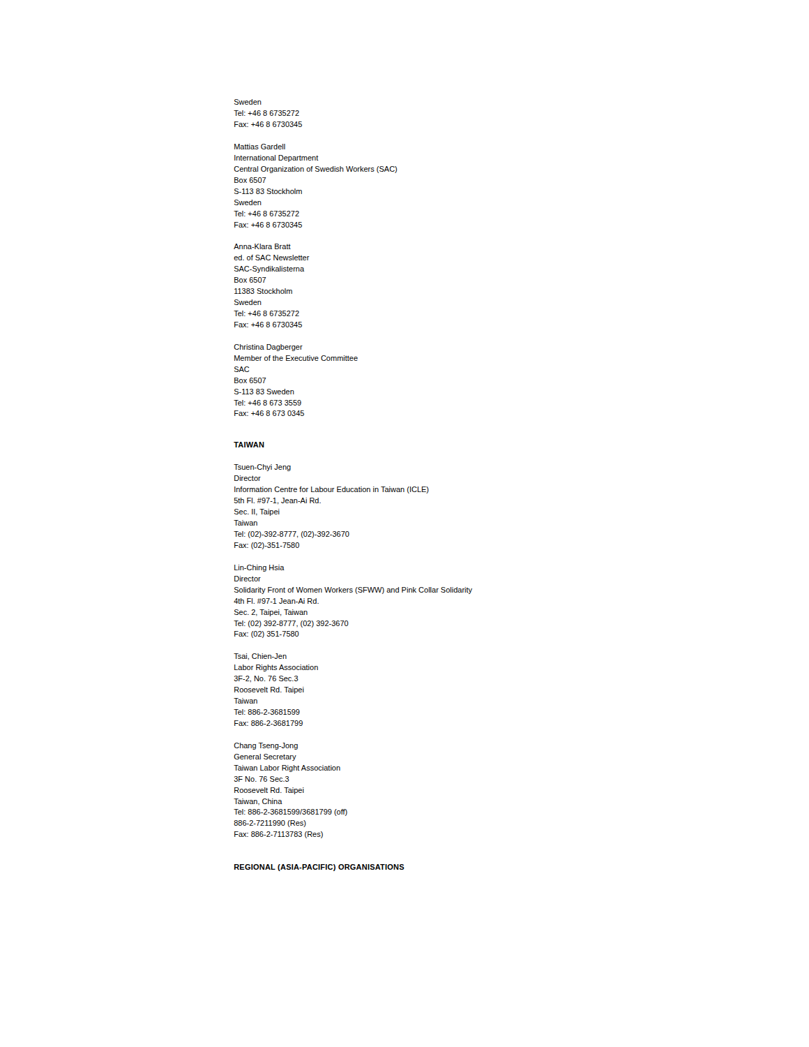Sweden
Tel: +46 8 6735272
Fax: +46 8 6730345
Mattias Gardell
International Department
Central Organization of Swedish Workers (SAC)
Box 6507
S-113 83 Stockholm
Sweden
Tel: +46 8 6735272
Fax: +46 8 6730345
Anna-Klara Bratt
ed. of SAC Newsletter
SAC-Syndikalisterna
Box 6507
11383 Stockholm
Sweden
Tel: +46 8 6735272
Fax: +46 8 6730345
Christina Dagberger
Member of the Executive Committee
SAC
Box 6507
S-113 83 Sweden
Tel: +46 8 673 3559
Fax: +46 8 673 0345
TAIWAN
Tsuen-Chyi Jeng
Director
Information Centre for Labour Education in Taiwan (ICLE)
5th Fl. #97-1, Jean-Ai Rd.
Sec. II, Taipei
Taiwan
Tel: (02)-392-8777, (02)-392-3670
Fax: (02)-351-7580
Lin-Ching Hsia
Director
Solidarity Front of Women Workers (SFWW) and Pink Collar Solidarity
4th Fl. #97-1 Jean-Ai Rd.
Sec. 2, Taipei, Taiwan
Tel: (02) 392-8777, (02) 392-3670
Fax: (02) 351-7580
Tsai, Chien-Jen
Labor Rights Association
3F-2, No. 76 Sec.3
Roosevelt Rd. Taipei
Taiwan
Tel: 886-2-3681599
Fax: 886-2-3681799
Chang Tseng-Jong
General Secretary
Taiwan Labor Right Association
3F No. 76 Sec.3
Roosevelt Rd. Taipei
Taiwan, China
Tel: 886-2-3681599/3681799 (off)
886-2-7211990 (Res)
Fax: 886-2-7113783 (Res)
REGIONAL (ASIA-PACIFIC) ORGANISATIONS